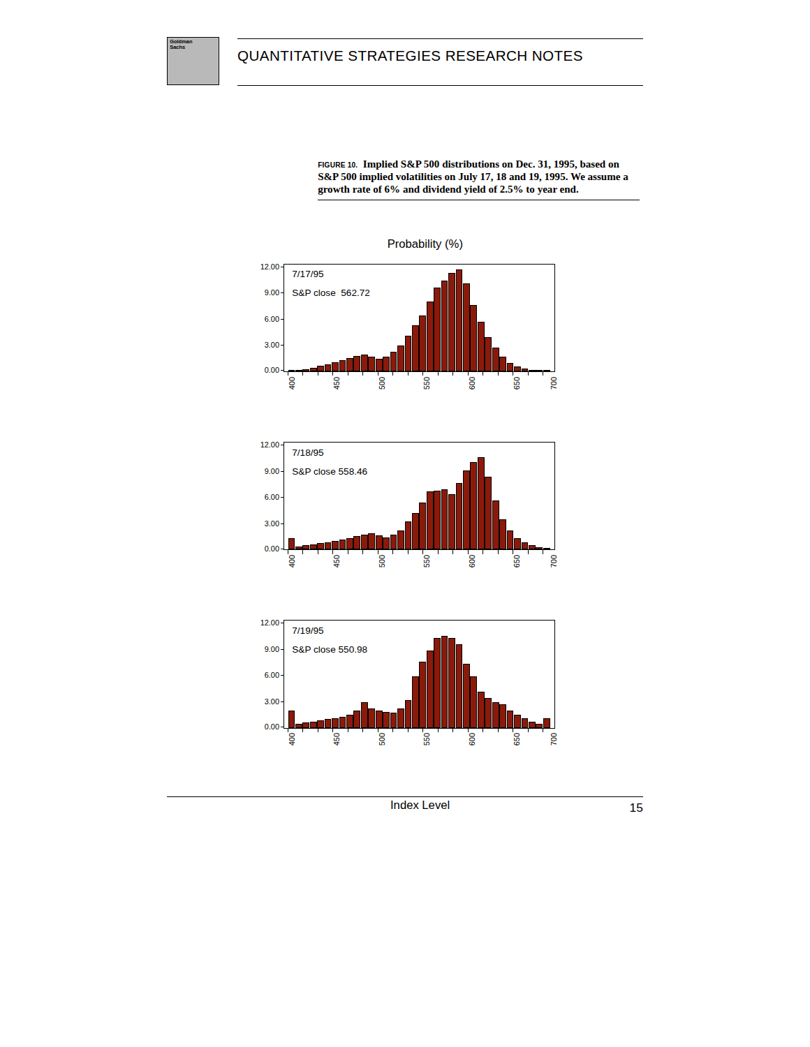Goldman
Sachs
QUANTITATIVE STRATEGIES RESEARCH NOTES
FIGURE 10. Implied S&P 500 distributions on Dec. 31, 1995, based on S&P 500 implied volatilities on July 17, 18 and 19, 1995. We assume a growth rate of 6% and dividend yield of 2.5% to year end.
Probability (%)
12.00 9.00 6.00 3.00 0.00
7/17/95
S&P close 562.72
400
450
500
550
600
650
700
12.00 9.00 6.00 3.00 0.00
7/18/95
S&P close 558.46
400
450
500
550
600
650
700
12.00 9.00 6.00 3.00 0.00
7/19/95
S&P close 550.98
400
450
500
550
600
650
700
Index Level
15